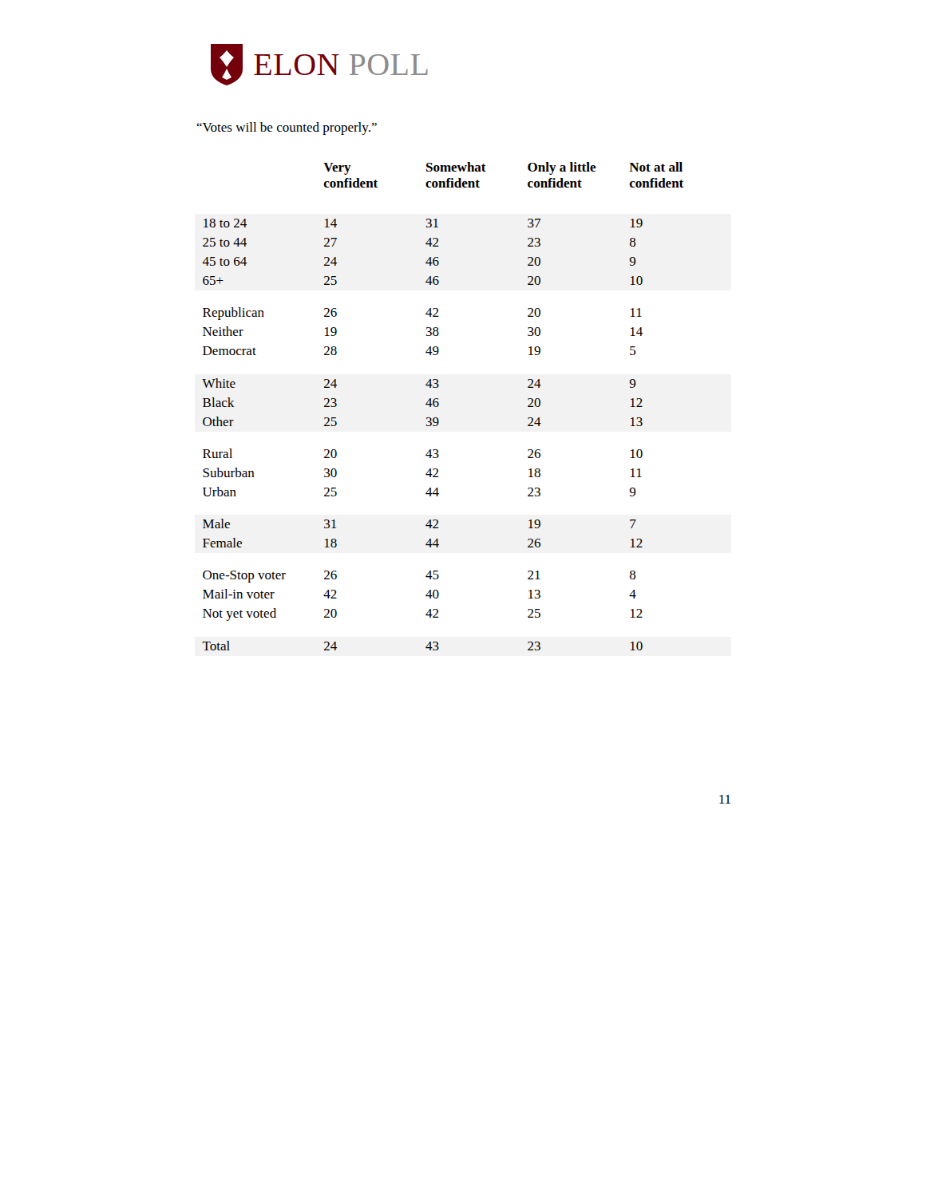ELON POLL
“Votes will be counted properly.”
| | Very confident | Somewhat confident | Only a little confident | Not at all confident |
| --- | --- | --- | --- | --- |
| 18 to 24 | 14 | 31 | 37 | 19 |
| 25 to 44 | 27 | 42 | 23 | 8 |
| 45 to 64 | 24 | 46 | 20 | 9 |
| 65+ | 25 | 46 | 20 | 10 |
| Republican | 26 | 42 | 20 | 11 |
| Neither | 19 | 38 | 30 | 14 |
| Democrat | 28 | 49 | 19 | 5 |
| White | 24 | 43 | 24 | 9 |
| Black | 23 | 46 | 20 | 12 |
| Other | 25 | 39 | 24 | 13 |
| Rural | 20 | 43 | 26 | 10 |
| Suburban | 30 | 42 | 18 | 11 |
| Urban | 25 | 44 | 23 | 9 |
| Male | 31 | 42 | 19 | 7 |
| Female | 18 | 44 | 26 | 12 |
| One-Stop voter | 26 | 45 | 21 | 8 |
| Mail-in voter | 42 | 40 | 13 | 4 |
| Not yet voted | 20 | 42 | 25 | 12 |
| Total | 24 | 43 | 23 | 10 |
11